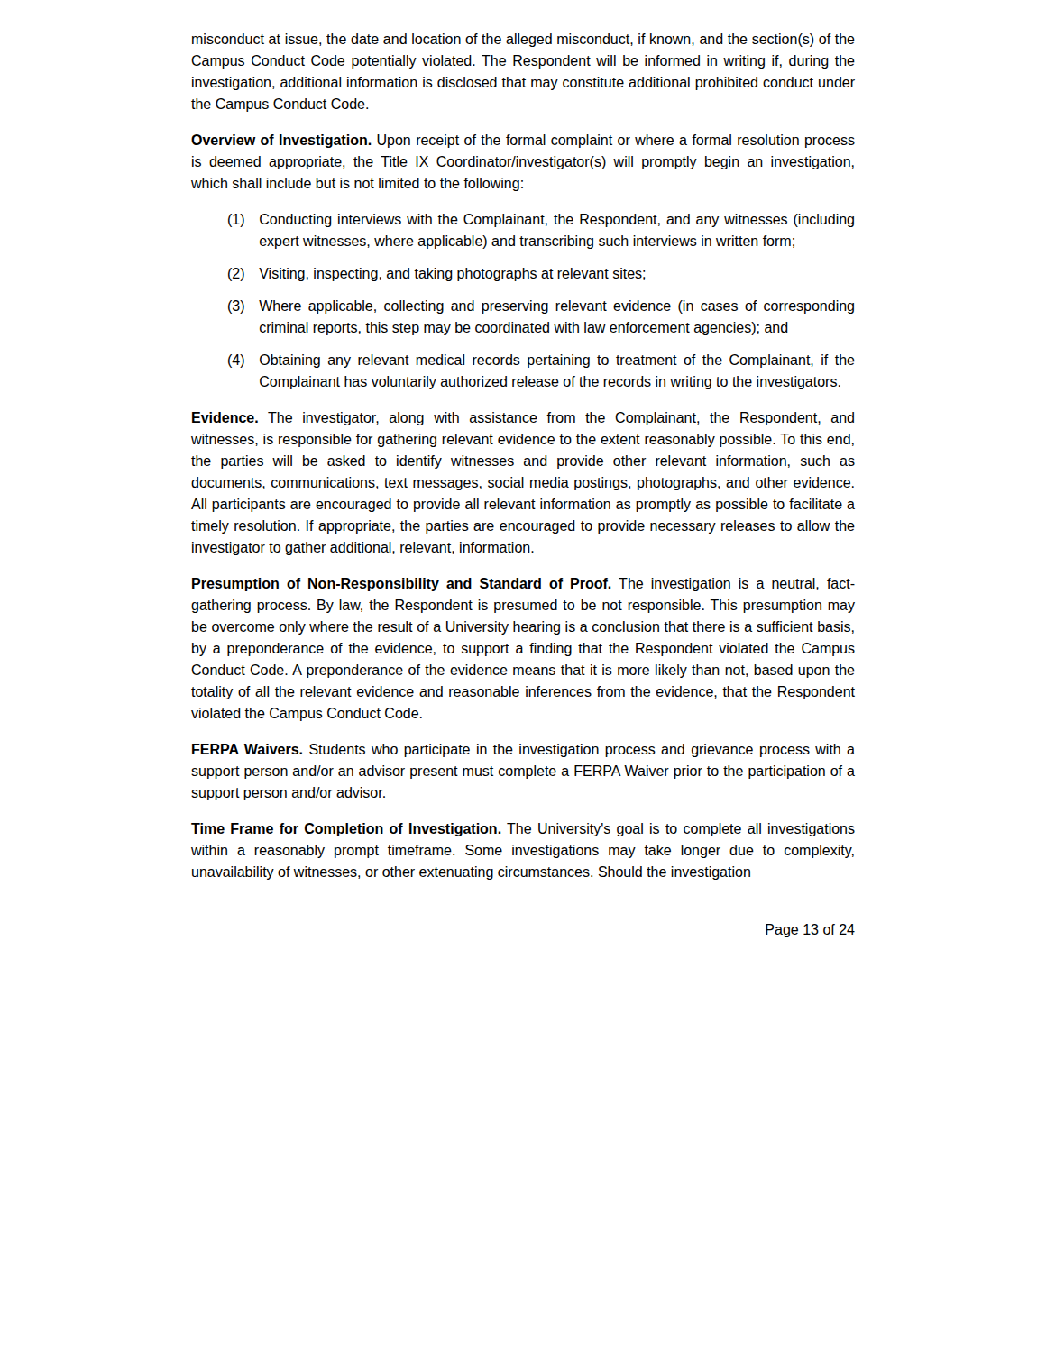misconduct at issue, the date and location of the alleged misconduct, if known, and the section(s) of the Campus Conduct Code potentially violated. The Respondent will be informed in writing if, during the investigation, additional information is disclosed that may constitute additional prohibited conduct under the Campus Conduct Code.
Overview of Investigation. Upon receipt of the formal complaint or where a formal resolution process is deemed appropriate, the Title IX Coordinator/investigator(s) will promptly begin an investigation, which shall include but is not limited to the following:
(1) Conducting interviews with the Complainant, the Respondent, and any witnesses (including expert witnesses, where applicable) and transcribing such interviews in written form;
(2) Visiting, inspecting, and taking photographs at relevant sites;
(3) Where applicable, collecting and preserving relevant evidence (in cases of corresponding criminal reports, this step may be coordinated with law enforcement agencies); and
(4) Obtaining any relevant medical records pertaining to treatment of the Complainant, if the Complainant has voluntarily authorized release of the records in writing to the investigators.
Evidence. The investigator, along with assistance from the Complainant, the Respondent, and witnesses, is responsible for gathering relevant evidence to the extent reasonably possible. To this end, the parties will be asked to identify witnesses and provide other relevant information, such as documents, communications, text messages, social media postings, photographs, and other evidence. All participants are encouraged to provide all relevant information as promptly as possible to facilitate a timely resolution. If appropriate, the parties are encouraged to provide necessary releases to allow the investigator to gather additional, relevant, information.
Presumption of Non-Responsibility and Standard of Proof. The investigation is a neutral, fact-gathering process. By law, the Respondent is presumed to be not responsible. This presumption may be overcome only where the result of a University hearing is a conclusion that there is a sufficient basis, by a preponderance of the evidence, to support a finding that the Respondent violated the Campus Conduct Code. A preponderance of the evidence means that it is more likely than not, based upon the totality of all the relevant evidence and reasonable inferences from the evidence, that the Respondent violated the Campus Conduct Code.
FERPA Waivers. Students who participate in the investigation process and grievance process with a support person and/or an advisor present must complete a FERPA Waiver prior to the participation of a support person and/or advisor.
Time Frame for Completion of Investigation. The University's goal is to complete all investigations within a reasonably prompt timeframe. Some investigations may take longer due to complexity, unavailability of witnesses, or other extenuating circumstances. Should the investigation
Page 13 of 24